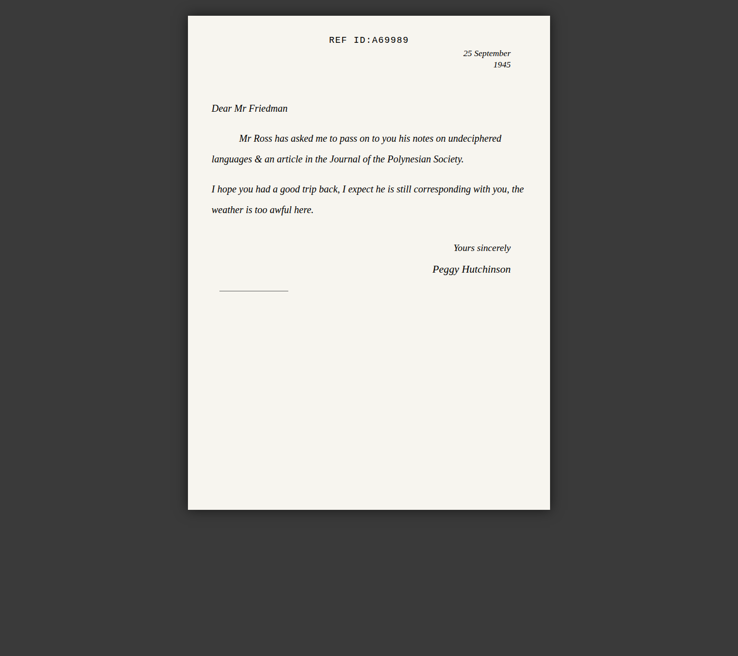REF ID:A69989
25 September
1945
Dear Mr Friedman
Mr Ross has asked me to pass on to you his notes on undeciphered languages & an article in the Journal of the Polynesian Society.
I hope you had a good trip back, I expect he is still corresponding with you, the weather is too awful here.
Yours sincerely Peggy Hutchinson